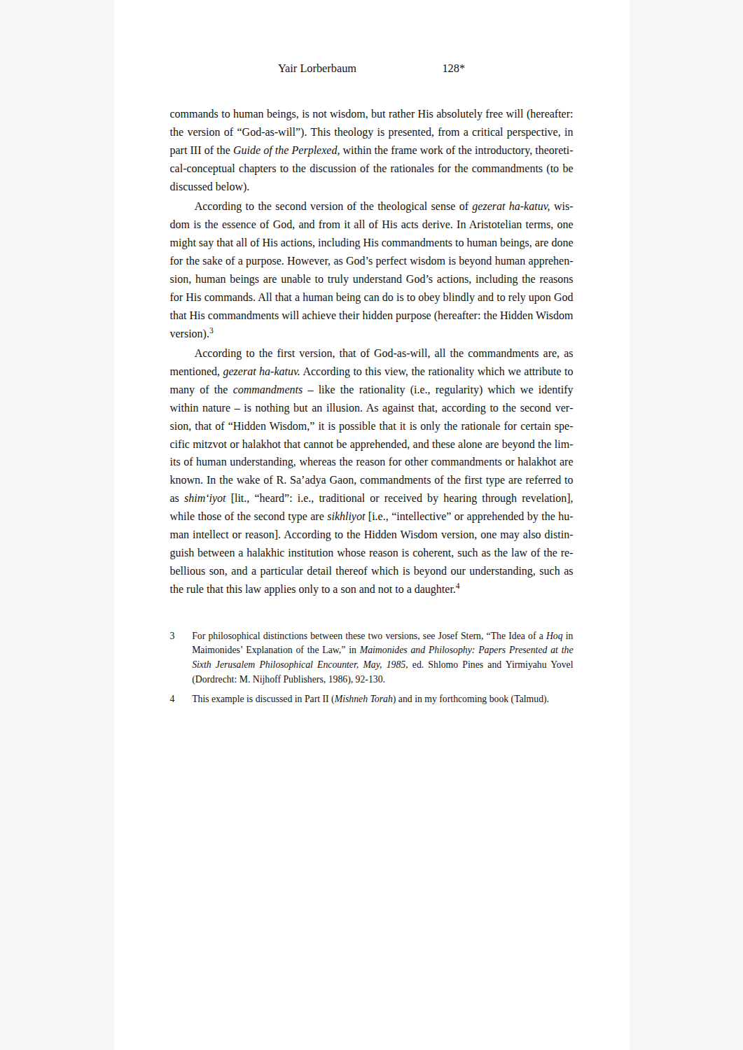Yair Lorberbaum 128*
commands to human beings, is not wisdom, but rather His absolutely free will (hereafter: the version of “God-as-will”). This theology is presented, from a critical perspective, in part III of the Guide of the Perplexed, within the frame work of the introductory, theoretical-conceptual chapters to the discussion of the rationales for the commandments (to be discussed below).
According to the second version of the theological sense of gezerat ha-katuv, wisdom is the essence of God, and from it all of His acts derive. In Aristotelian terms, one might say that all of His actions, including His commandments to human beings, are done for the sake of a purpose. However, as God’s perfect wisdom is beyond human apprehension, human beings are unable to truly understand God’s actions, including the reasons for His commands. All that a human being can do is to obey blindly and to rely upon God that His commandments will achieve their hidden purpose (hereafter: the Hidden Wisdom version).3
According to the first version, that of God-as-will, all the commandments are, as mentioned, gezerat ha-katuv. According to this view, the rationality which we attribute to many of the commandments – like the rationality (i.e., regularity) which we identify within nature – is nothing but an illusion. As against that, according to the second version, that of “Hidden Wisdom,” it is possible that it is only the rationale for certain specific mitzvot or halakhot that cannot be apprehended, and these alone are beyond the limits of human understanding, whereas the reason for other commandments or halakhot are known. In the wake of R. Sa’adya Gaon, commandments of the first type are referred to as shim‘iyot [lit., “heard”: i.e., traditional or received by hearing through revelation], while those of the second type are sikhliyot [i.e., “intellective” or apprehended by the human intellect or reason]. According to the Hidden Wisdom version, one may also distinguish between a halakhic institution whose reason is coherent, such as the law of the rebellious son, and a particular detail thereof which is beyond our understanding, such as the rule that this law applies only to a son and not to a daughter.4
3 For philosophical distinctions between these two versions, see Josef Stern, “The Idea of a Hoq in Maimonides’ Explanation of the Law,” in Maimonides and Philosophy: Papers Presented at the Sixth Jerusalem Philosophical Encounter, May, 1985, ed. Shlomo Pines and Yirmiyahu Yovel (Dordrecht: M. Nijhoff Publishers, 1986), 92-130.
4 This example is discussed in Part II (Mishneh Torah) and in my forthcoming book (Talmud).